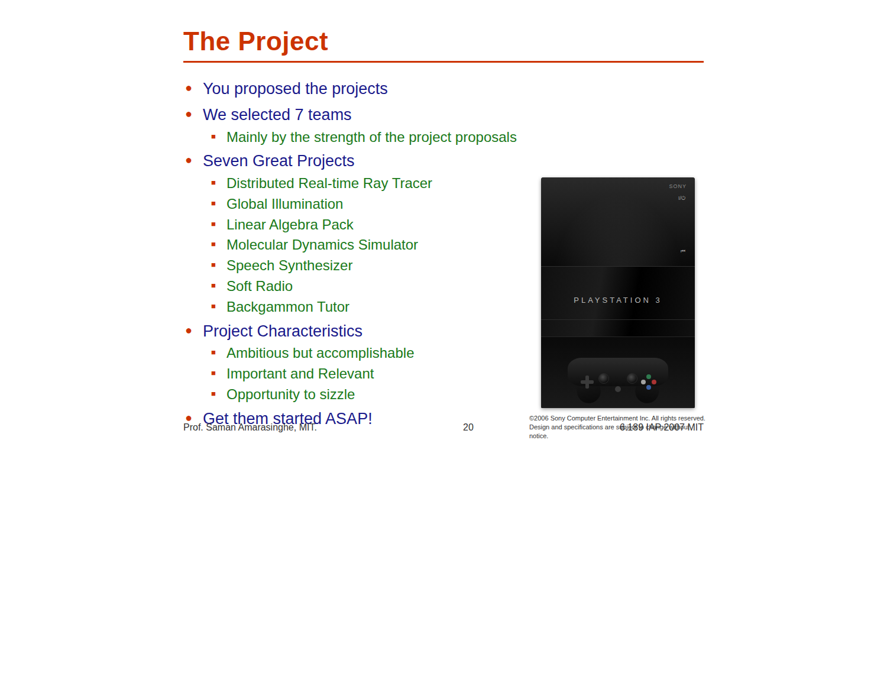The Project
You proposed the projects
We selected 7 teams
Mainly by the strength of the project proposals
Seven Great Projects
Distributed Real-time Ray Tracer
Global Illumination
Linear Algebra Pack
Molecular Dynamics Simulator
Speech Synthesizer
Soft Radio
Backgammon Tutor
Project Characteristics
Ambitious but accomplishable
Important and Relevant
Opportunity to sizzle
Get them started ASAP!
SONY
I/⏻
⏮
PLAYSTATION 3
©2006 Sony Computer Entertainment Inc. All rights reserved.
Design and specifications are subject to change without notice.
Prof. Saman Amarasinghe, MIT.
20
6.189 IAP 2007 MIT